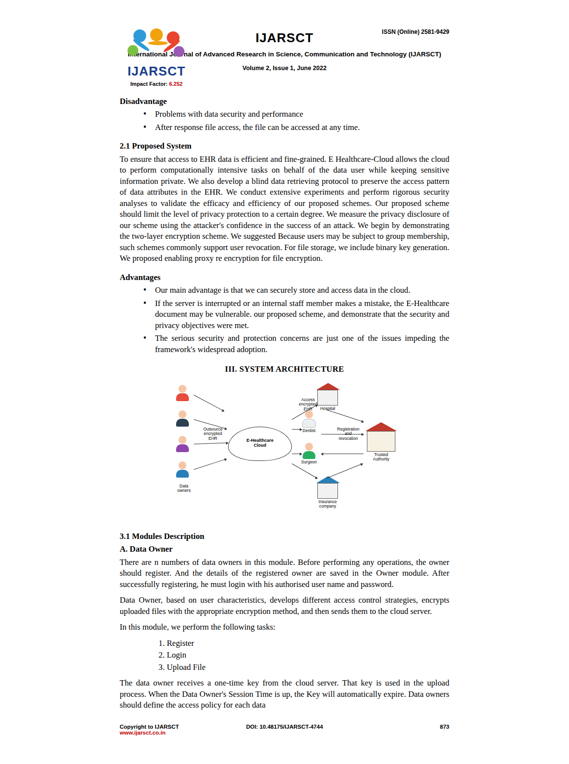IJARSCT
Impact Factor: 6.252
ISSN (Online) 2581-9429
IJARSCT
International Journal of Advanced Research in Science, Communication and Technology (IJARSCT)
Volume 2, Issue 1, June 2022
Disadvantage
Problems with data security and performance
After response file access, the file can be accessed at any time.
2.1 Proposed System
To ensure that access to EHR data is efficient and fine-grained. E Healthcare-Cloud allows the cloud to perform computationally intensive tasks on behalf of the data user while keeping sensitive information private. We also develop a blind data retrieving protocol to preserve the access pattern of data attributes in the EHR. We conduct extensive experiments and perform rigorous security analyses to validate the efficacy and efficiency of our proposed schemes. Our proposed scheme should limit the level of privacy protection to a certain degree. We measure the privacy disclosure of our scheme using the attacker's confidence in the success of an attack. We begin by demonstrating the two-layer encryption scheme. We suggested Because users may be subject to group membership, such schemes commonly support user revocation. For file storage, we include binary key generation. We proposed enabling proxy re encryption for file encryption.
Advantages
Our main advantage is that we can securely store and access data in the cloud.
If the server is interrupted or an internal staff member makes a mistake, the E-Healthcare document may be vulnerable. our proposed scheme, and demonstrate that the security and privacy objectives were met.
The serious security and protection concerns are just one of the issues impeding the framework's widespread adoption.
III. SYSTEM ARCHITECTURE
E-Healthcare
Cloud
Data
owners
Outsource
encrypted
EHR
Dentist
Surgeon
Access
encrypted
EHR
Hospital
Insurance
company
Trusted
Authority
Registration
and
revocation
3.1 Modules Description
A. Data Owner
There are n numbers of data owners in this module. Before performing any operations, the owner should register. And the details of the registered owner are saved in the Owner module. After successfully registering, he must login with his authorised user name and password.
Data Owner, based on user characteristics, develops different access control strategies, encrypts uploaded files with the appropriate encryption method, and then sends them to the cloud server.
In this module, we perform the following tasks:
Register
Login
Upload File
The data owner receives a one-time key from the cloud server. That key is used in the upload process. When the Data Owner's Session Time is up, the Key will automatically expire. Data owners should define the access policy for each data
Copyright to IJARSCT
www.ijarsct.co.in
DOI: 10.48175/IJARSCT-4744
873